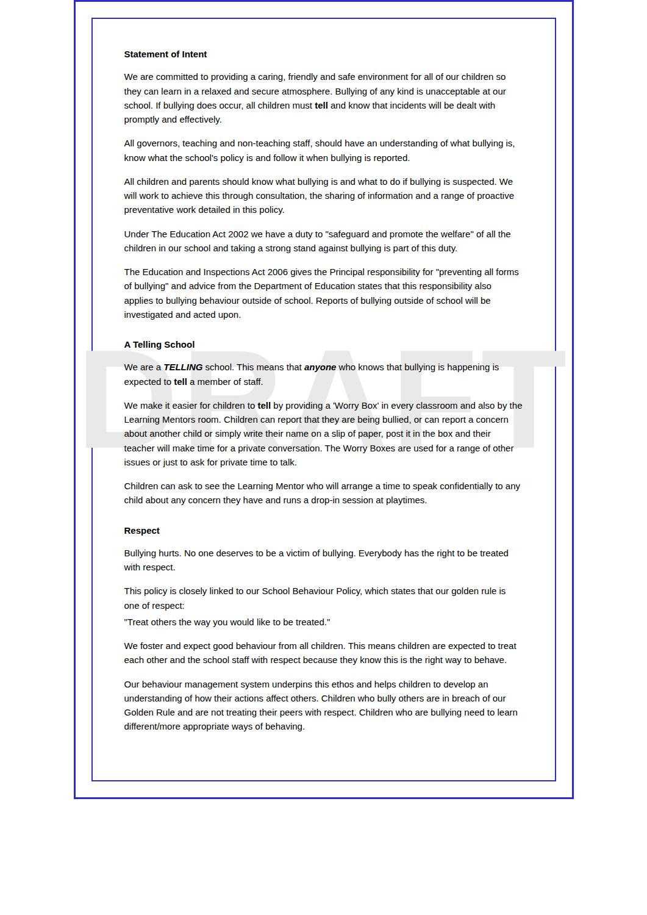DRAFT
Statement of Intent
We are committed to providing a caring, friendly and safe environment for all of our children so they can learn in a relaxed and secure atmosphere. Bullying of any kind is unacceptable at our school. If bullying does occur, all children must tell and know that incidents will be dealt with promptly and effectively.
All governors, teaching and non-teaching staff, should have an understanding of what bullying is, know what the school's policy is and follow it when bullying is reported.
All children and parents should know what bullying is and what to do if bullying is suspected. We will work to achieve this through consultation, the sharing of information and a range of proactive preventative work detailed in this policy.
Under The Education Act 2002 we have a duty to "safeguard and promote the welfare" of all the children in our school and taking a strong stand against bullying is part of this duty.
The Education and Inspections Act 2006 gives the Principal responsibility for "preventing all forms of bullying" and advice from the Department of Education states that this responsibility also applies to bullying behaviour outside of school. Reports of bullying outside of school will be investigated and acted upon.
A Telling School
We are a TELLING school. This means that anyone who knows that bullying is happening is expected to tell a member of staff.
We make it easier for children to tell by providing a 'Worry Box' in every classroom and also by the Learning Mentors room. Children can report that they are being bullied, or can report a concern about another child or simply write their name on a slip of paper, post it in the box and their teacher will make time for a private conversation. The Worry Boxes are used for a range of other issues or just to ask for private time to talk.
Children can ask to see the Learning Mentor who will arrange a time to speak confidentially to any child about any concern they have and runs a drop-in session at playtimes.
Respect
Bullying hurts. No one deserves to be a victim of bullying. Everybody has the right to be treated with respect.
This policy is closely linked to our School Behaviour Policy, which states that our golden rule is one of respect:
"Treat others the way you would like to be treated."
We foster and expect good behaviour from all children. This means children are expected to treat each other and the school staff with respect because they know this is the right way to behave.
Our behaviour management system underpins this ethos and helps children to develop an understanding of how their actions affect others. Children who bully others are in breach of our Golden Rule and are not treating their peers with respect. Children who are bullying need to learn different/more appropriate ways of behaving.